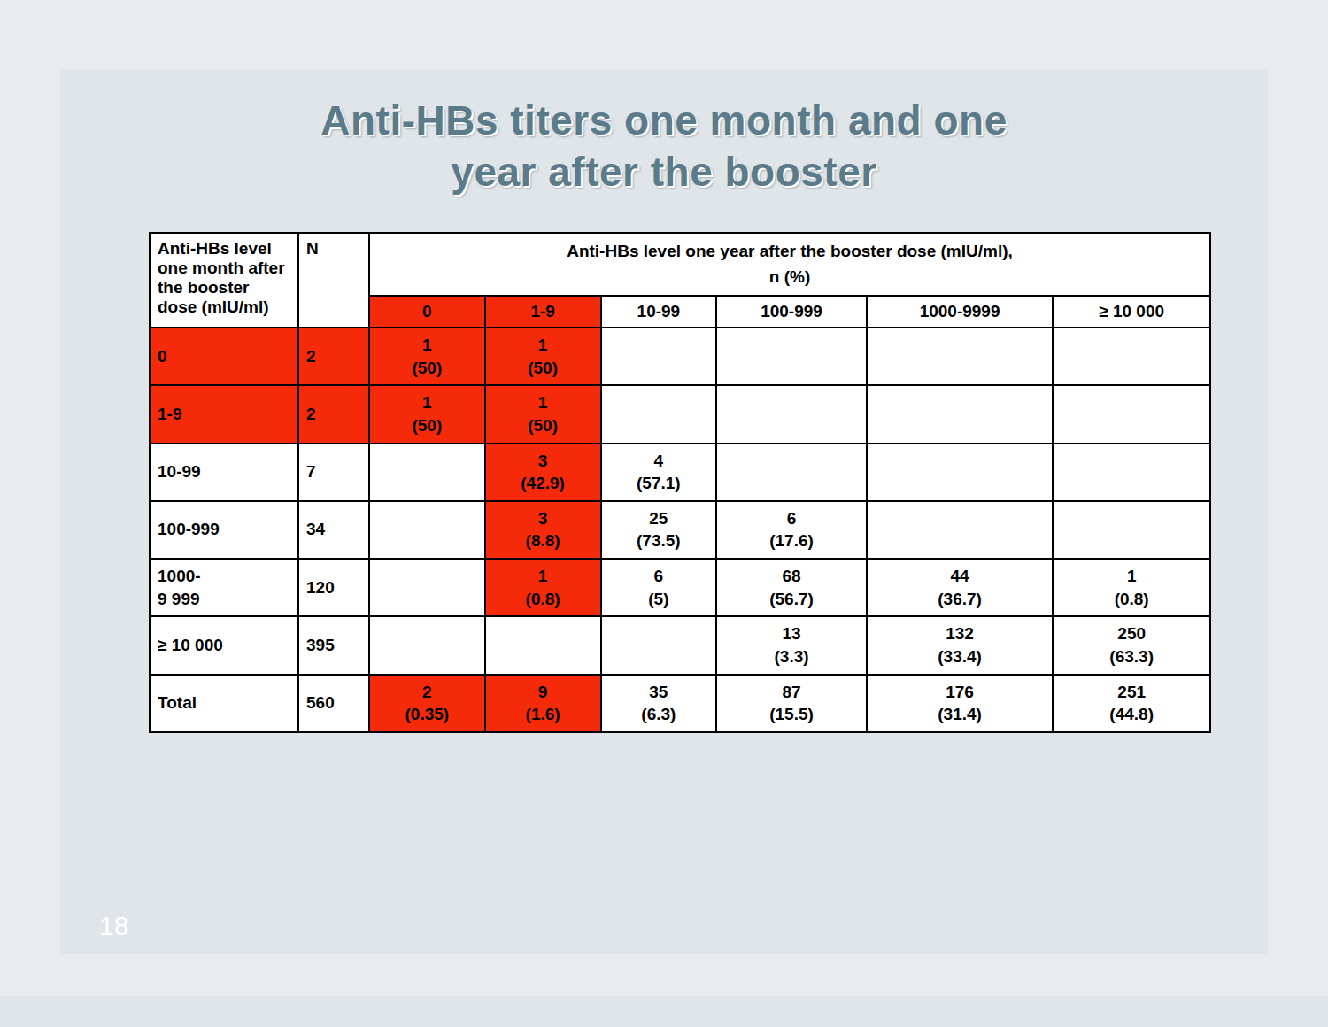Anti-HBs titers one month and one
year after the booster
| Anti-HBs level one month after the booster dose (mIU/ml) | N | Anti-HBs level one year after the booster dose (mIU/ml), n (%) |
| --- | --- | --- |
| 0 | 1-9 | 10-99 | 100-999 | 1000-9999 | ≥ 10 000 |
| 0 | 2 | 1 (50) | 1 (50) | | | | |
| 1-9 | 2 | 1 (50) | 1 (50) | | | | |
| 10-99 | 7 | | 3 (42.9) | 4 (57.1) | | | |
| 100-999 | 34 | | 3 (8.8) | 25 (73.5) | 6 (17.6) | | |
| 1000- 9 999 | 120 | | 1 (0.8) | 6 (5) | 68 (56.7) | 44 (36.7) | 1 (0.8) |
| ≥ 10 000 | 395 | | | | 13 (3.3) | 132 (33.4) | 250 (63.3) |
| Total | 560 | 2 (0.35) | 9 (1.6) | 35 (6.3) | 87 (15.5) | 176 (31.4) | 251 (44.8) |
18